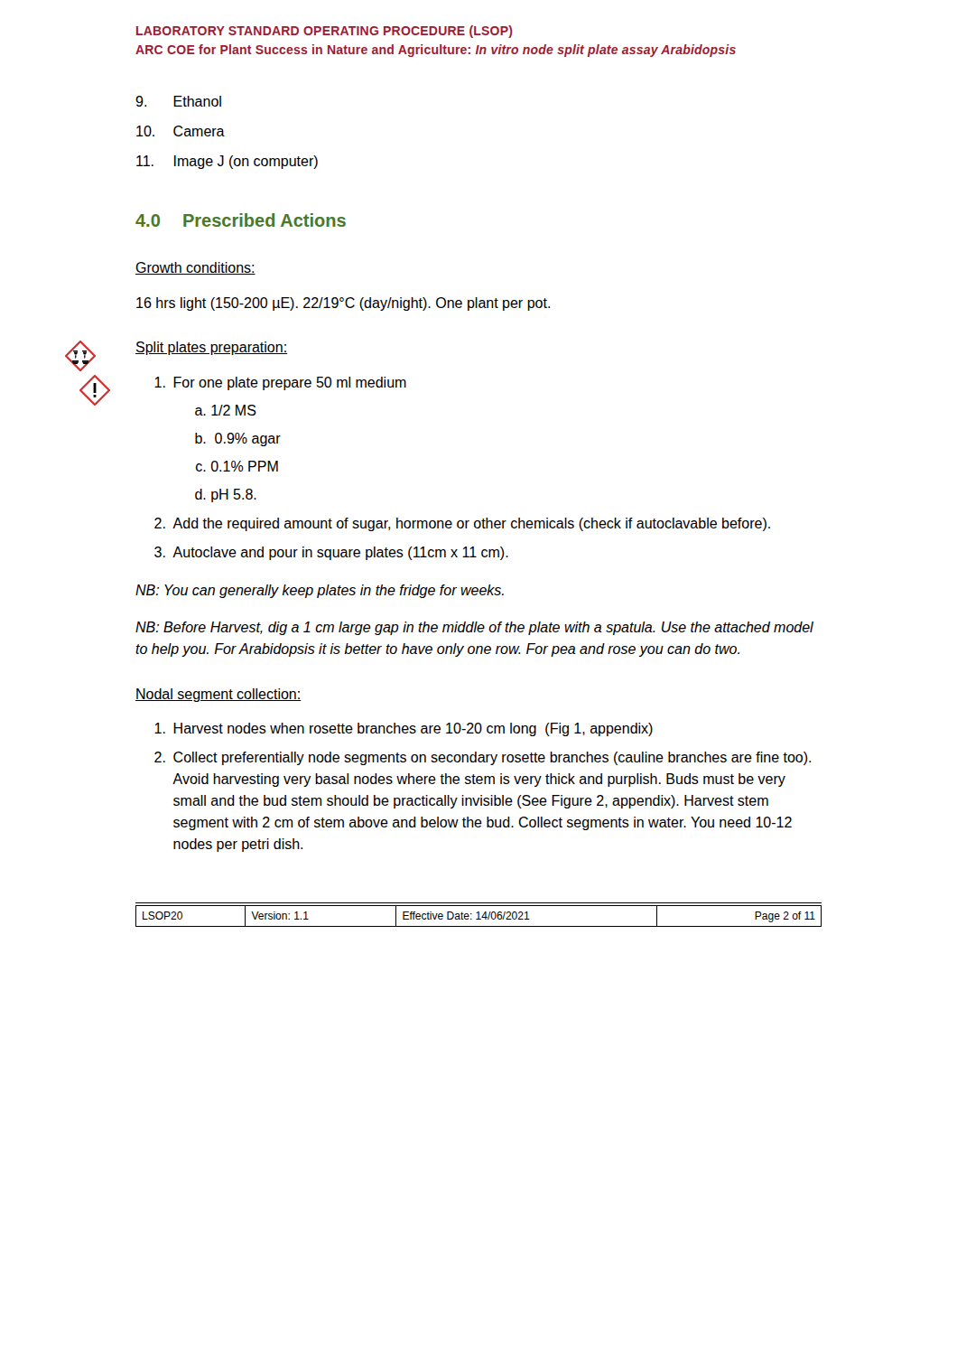LABORATORY STANDARD OPERATING PROCEDURE (LSOP)
ARC COE for Plant Success in Nature and Agriculture: In vitro node split plate assay Arabidopsis
9. Ethanol
10. Camera
11. Image J (on computer)
4.0 Prescribed Actions
Growth conditions:
16 hrs light (150-200 µE). 22/19°C (day/night). One plant per pot.
Split plates preparation:
For one plate prepare 50 ml medium
1/2 MS
0.9% agar
0.1% PPM
pH 5.8.
Add the required amount of sugar, hormone or other chemicals (check if autoclavable before).
Autoclave and pour in square plates (11cm x 11 cm).
NB: You can generally keep plates in the fridge for weeks.
NB: Before Harvest, dig a 1 cm large gap in the middle of the plate with a spatula. Use the attached model to help you. For Arabidopsis it is better to have only one row. For pea and rose you can do two.
Nodal segment collection:
Harvest nodes when rosette branches are 10-20 cm long (Fig 1, appendix)
Collect preferentially node segments on secondary rosette branches (cauline branches are fine too). Avoid harvesting very basal nodes where the stem is very thick and purplish. Buds must be very small and the bud stem should be practically invisible (See Figure 2, appendix). Harvest stem segment with 2 cm of stem above and below the bud. Collect segments in water. You need 10-12 nodes per petri dish.
| LSOP20 | Version: 1.1 | Effective Date: 14/06/2021 | Page 2 of 11 |